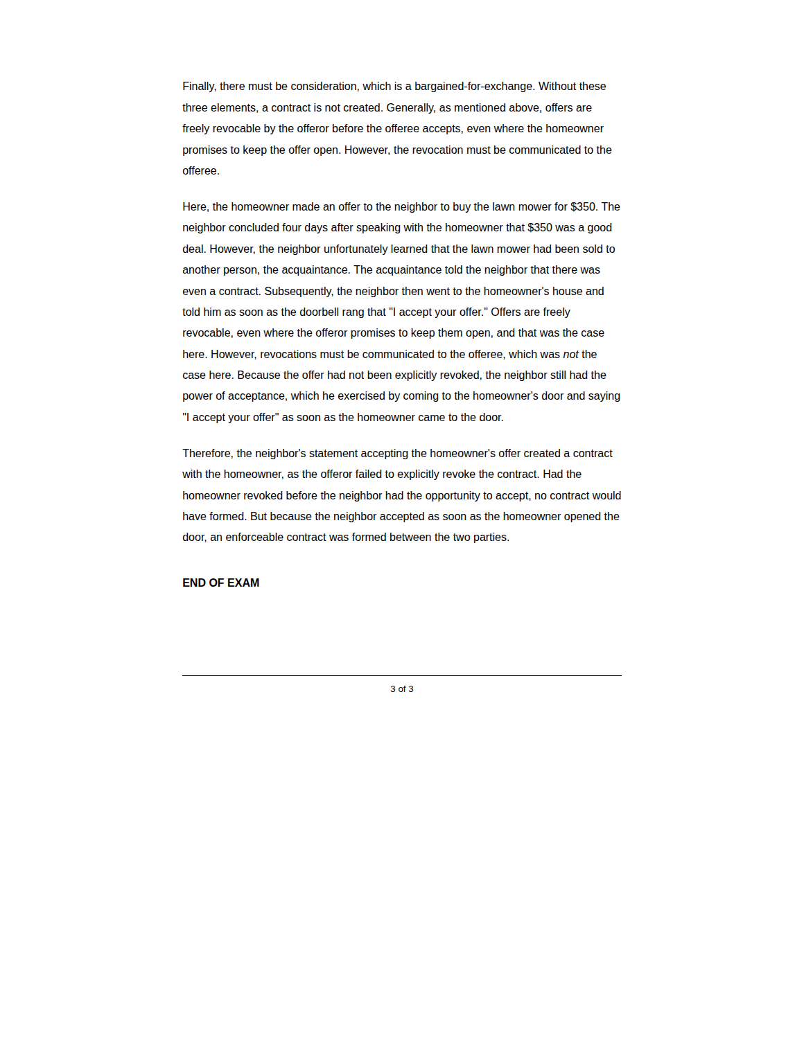Finally, there must be consideration, which is a bargained-for-exchange. Without these three elements, a contract is not created. Generally, as mentioned above, offers are freely revocable by the offeror before the offeree accepts, even where the homeowner promises to keep the offer open. However, the revocation must be communicated to the offeree.
Here, the homeowner made an offer to the neighbor to buy the lawn mower for $350. The neighbor concluded four days after speaking with the homeowner that $350 was a good deal. However, the neighbor unfortunately learned that the lawn mower had been sold to another person, the acquaintance. The acquaintance told the neighbor that there was even a contract. Subsequently, the neighbor then went to the homeowner's house and told him as soon as the doorbell rang that "I accept your offer." Offers are freely revocable, even where the offeror promises to keep them open, and that was the case here. However, revocations must be communicated to the offeree, which was not the case here. Because the offer had not been explicitly revoked, the neighbor still had the power of acceptance, which he exercised by coming to the homeowner's door and saying "I accept your offer" as soon as the homeowner came to the door.
Therefore, the neighbor's statement accepting the homeowner's offer created a contract with the homeowner, as the offeror failed to explicitly revoke the contract. Had the homeowner revoked before the neighbor had the opportunity to accept, no contract would have formed. But because the neighbor accepted as soon as the homeowner opened the door, an enforceable contract was formed between the two parties.
END OF EXAM
3 of 3